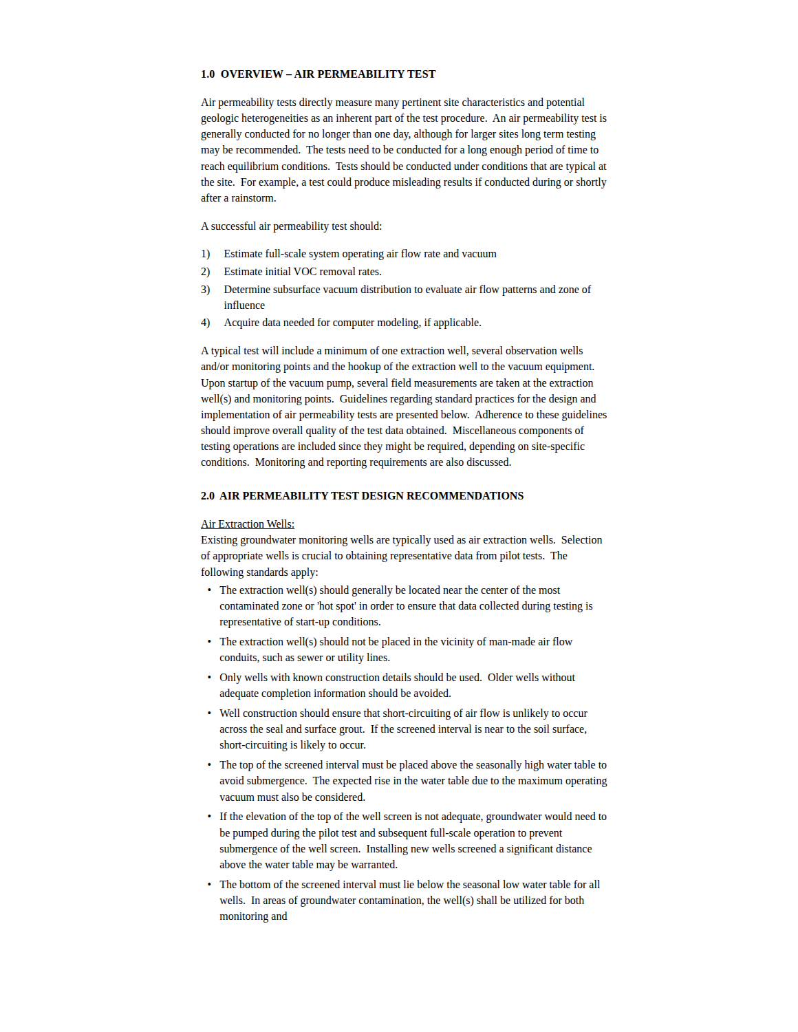1.0 OVERVIEW – AIR PERMEABILITY TEST
Air permeability tests directly measure many pertinent site characteristics and potential geologic heterogeneities as an inherent part of the test procedure. An air permeability test is generally conducted for no longer than one day, although for larger sites long term testing may be recommended. The tests need to be conducted for a long enough period of time to reach equilibrium conditions. Tests should be conducted under conditions that are typical at the site. For example, a test could produce misleading results if conducted during or shortly after a rainstorm.
A successful air permeability test should:
1) Estimate full-scale system operating air flow rate and vacuum
2) Estimate initial VOC removal rates.
3) Determine subsurface vacuum distribution to evaluate air flow patterns and zone of influence
4) Acquire data needed for computer modeling, if applicable.
A typical test will include a minimum of one extraction well, several observation wells and/or monitoring points and the hookup of the extraction well to the vacuum equipment. Upon startup of the vacuum pump, several field measurements are taken at the extraction well(s) and monitoring points. Guidelines regarding standard practices for the design and implementation of air permeability tests are presented below. Adherence to these guidelines should improve overall quality of the test data obtained. Miscellaneous components of testing operations are included since they might be required, depending on site-specific conditions. Monitoring and reporting requirements are also discussed.
2.0 AIR PERMEABILITY TEST DESIGN RECOMMENDATIONS
Air Extraction Wells:
Existing groundwater monitoring wells are typically used as air extraction wells. Selection of appropriate wells is crucial to obtaining representative data from pilot tests. The following standards apply:
The extraction well(s) should generally be located near the center of the most contaminated zone or 'hot spot' in order to ensure that data collected during testing is representative of start-up conditions.
The extraction well(s) should not be placed in the vicinity of man-made air flow conduits, such as sewer or utility lines.
Only wells with known construction details should be used. Older wells without adequate completion information should be avoided.
Well construction should ensure that short-circuiting of air flow is unlikely to occur across the seal and surface grout. If the screened interval is near to the soil surface, short-circuiting is likely to occur.
The top of the screened interval must be placed above the seasonally high water table to avoid submergence. The expected rise in the water table due to the maximum operating vacuum must also be considered.
If the elevation of the top of the well screen is not adequate, groundwater would need to be pumped during the pilot test and subsequent full-scale operation to prevent submergence of the well screen. Installing new wells screened a significant distance above the water table may be warranted.
The bottom of the screened interval must lie below the seasonal low water table for all wells. In areas of groundwater contamination, the well(s) shall be utilized for both monitoring and